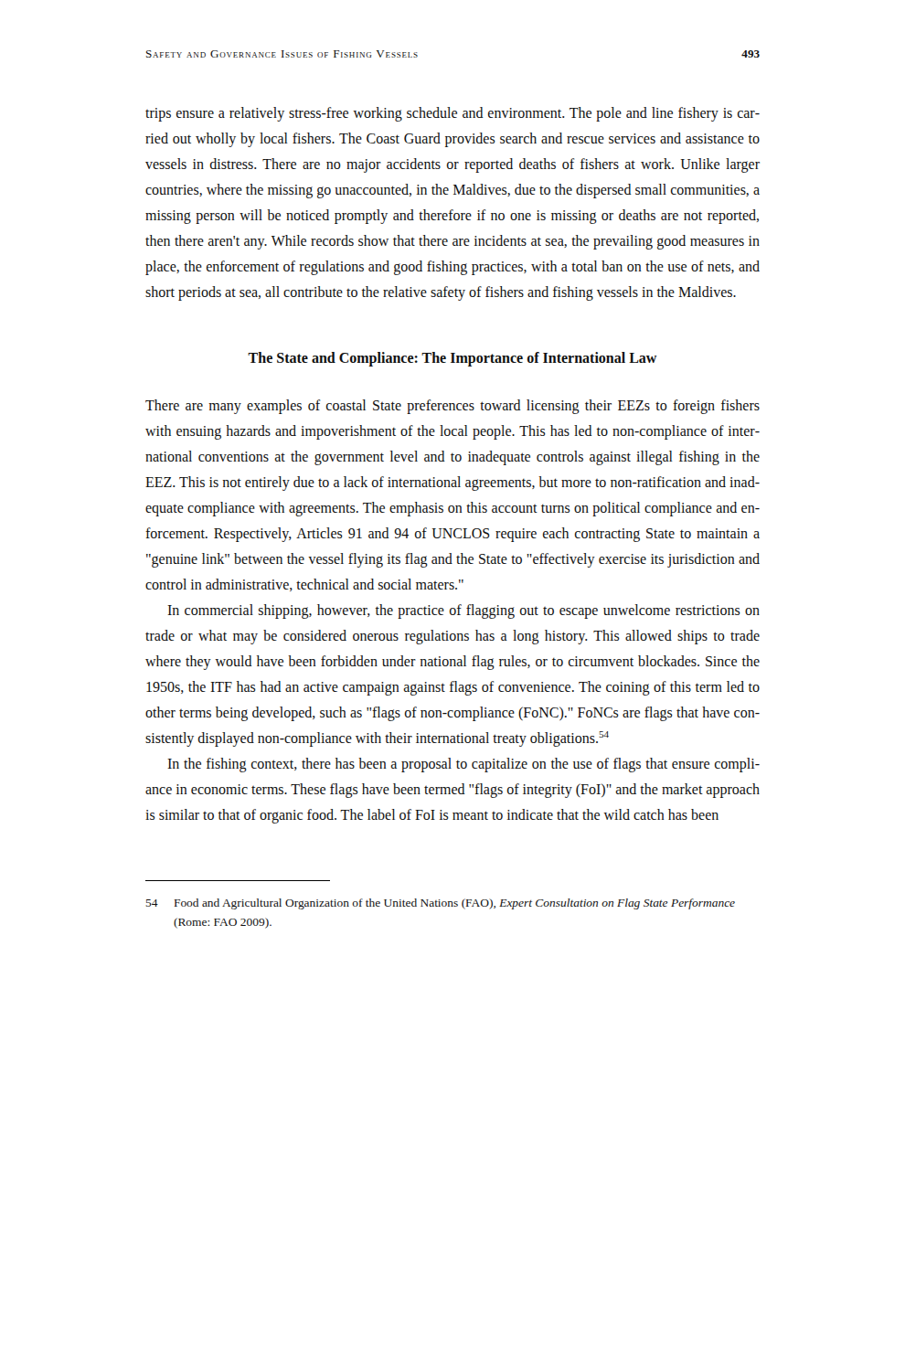Safety and Governance Issues of Fishing Vessels 493
trips ensure a relatively stress-free working schedule and environment. The pole and line fishery is carried out wholly by local fishers. The Coast Guard provides search and rescue services and assistance to vessels in distress. There are no major accidents or reported deaths of fishers at work. Unlike larger countries, where the missing go unaccounted, in the Maldives, due to the dispersed small communities, a missing person will be noticed promptly and therefore if no one is missing or deaths are not reported, then there aren't any. While records show that there are incidents at sea, the prevailing good measures in place, the enforcement of regulations and good fishing practices, with a total ban on the use of nets, and short periods at sea, all contribute to the relative safety of fishers and fishing vessels in the Maldives.
The State and Compliance: The Importance of International Law
There are many examples of coastal State preferences toward licensing their EEZs to foreign fishers with ensuing hazards and impoverishment of the local people. This has led to non-compliance of international conventions at the government level and to inadequate controls against illegal fishing in the EEZ. This is not entirely due to a lack of international agreements, but more to non-ratification and inadequate compliance with agreements. The emphasis on this account turns on political compliance and enforcement. Respectively, Articles 91 and 94 of UNCLOS require each contracting State to maintain a "genuine link" between the vessel flying its flag and the State to "effectively exercise its jurisdiction and control in administrative, technical and social maters."
In commercial shipping, however, the practice of flagging out to escape unwelcome restrictions on trade or what may be considered onerous regulations has a long history. This allowed ships to trade where they would have been forbidden under national flag rules, or to circumvent blockades. Since the 1950s, the ITF has had an active campaign against flags of convenience. The coining of this term led to other terms being developed, such as "flags of non-compliance (FoNC)." FoNCs are flags that have consistently displayed non-compliance with their international treaty obligations.54
In the fishing context, there has been a proposal to capitalize on the use of flags that ensure compliance in economic terms. These flags have been termed "flags of integrity (FoI)" and the market approach is similar to that of organic food. The label of FoI is meant to indicate that the wild catch has been
54 Food and Agricultural Organization of the United Nations (FAO), Expert Consultation on Flag State Performance (Rome: FAO 2009).